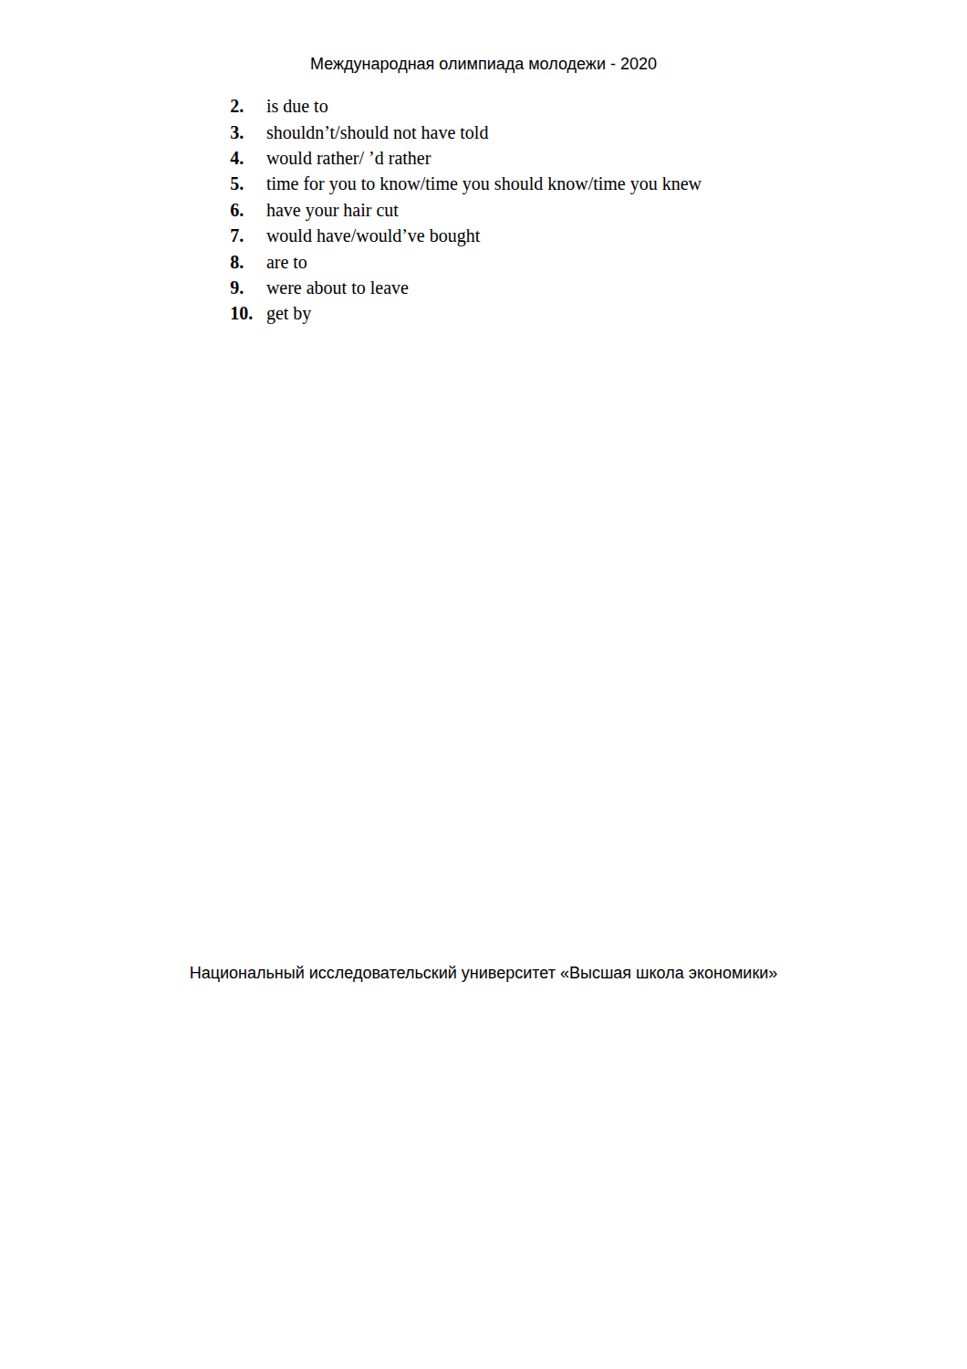Международная олимпиада молодежи - 2020
2. is due to
3. shouldn’t/should not have told
4. would rather/ ’d rather
5. time for you to know/time you should know/time you knew
6. have your hair cut
7. would have/would’ve bought
8. are to
9. were about to leave
10. get by
Национальный исследовательский университет «Высшая школа экономики»